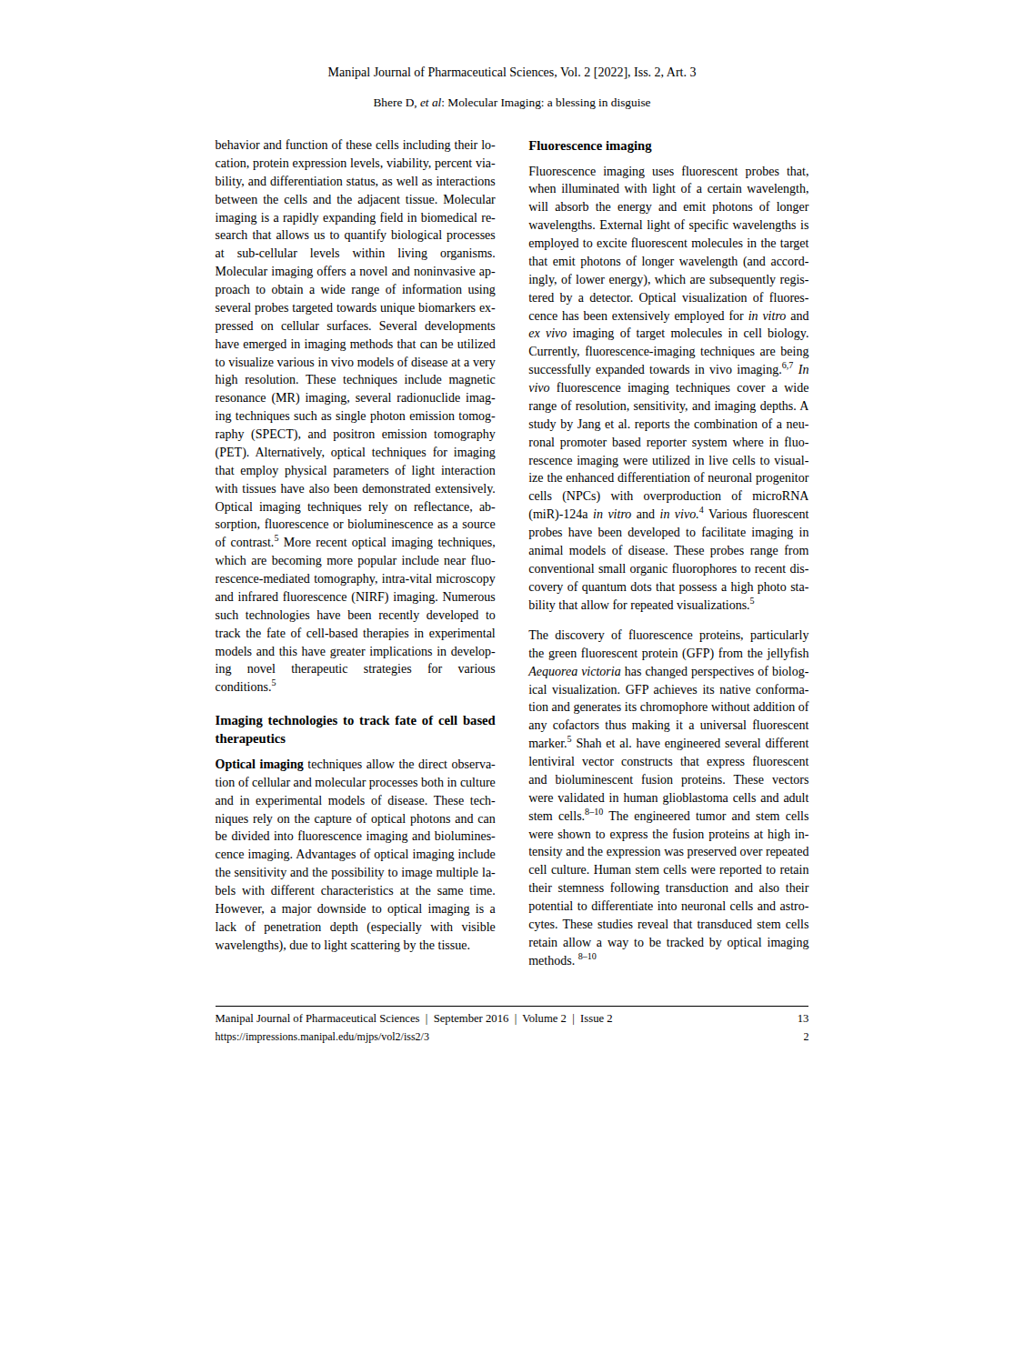Manipal Journal of Pharmaceutical Sciences, Vol. 2 [2022], Iss. 2, Art. 3
Bhere D, et al: Molecular Imaging: a blessing in disguise
behavior and function of these cells including their location, protein expression levels, viability, percent viability, and differentiation status, as well as interactions between the cells and the adjacent tissue. Molecular imaging is a rapidly expanding field in biomedical research that allows us to quantify biological processes at sub-cellular levels within living organisms. Molecular imaging offers a novel and noninvasive approach to obtain a wide range of information using several probes targeted towards unique biomarkers expressed on cellular surfaces. Several developments have emerged in imaging methods that can be utilized to visualize various in vivo models of disease at a very high resolution. These techniques include magnetic resonance (MR) imaging, several radionuclide imaging techniques such as single photon emission tomography (SPECT), and positron emission tomography (PET). Alternatively, optical techniques for imaging that employ physical parameters of light interaction with tissues have also been demonstrated extensively. Optical imaging techniques rely on reflectance, absorption, fluorescence or bioluminescence as a source of contrast.5 More recent optical imaging techniques, which are becoming more popular include near fluorescence-mediated tomography, intra-vital microscopy and infrared fluorescence (NIRF) imaging. Numerous such technologies have been recently developed to track the fate of cell-based therapies in experimental models and this have greater implications in developing novel therapeutic strategies for various conditions.5
Imaging technologies to track fate of cell based therapeutics
Optical imaging techniques allow the direct observation of cellular and molecular processes both in culture and in experimental models of disease. These techniques rely on the capture of optical photons and can be divided into fluorescence imaging and bioluminescence imaging. Advantages of optical imaging include the sensitivity and the possibility to image multiple labels with different characteristics at the same time. However, a major downside to optical imaging is a lack of penetration depth (especially with visible wavelengths), due to light scattering by the tissue.
Fluorescence imaging
Fluorescence imaging uses fluorescent probes that, when illuminated with light of a certain wavelength, will absorb the energy and emit photons of longer wavelengths. External light of specific wavelengths is employed to excite fluorescent molecules in the target that emit photons of longer wavelength (and accordingly, of lower energy), which are subsequently registered by a detector. Optical visualization of fluorescence has been extensively employed for in vitro and ex vivo imaging of target molecules in cell biology. Currently, fluorescence-imaging techniques are being successfully expanded towards in vivo imaging.6,7 In vivo fluorescence imaging techniques cover a wide range of resolution, sensitivity, and imaging depths. A study by Jang et al. reports the combination of a neuronal promoter based reporter system where in fluorescence imaging were utilized in live cells to visualize the enhanced differentiation of neuronal progenitor cells (NPCs) with overproduction of microRNA (miR)-124a in vitro and in vivo.4 Various fluorescent probes have been developed to facilitate imaging in animal models of disease. These probes range from conventional small organic fluorophores to recent discovery of quantum dots that possess a high photo stability that allow for repeated visualizations.5
The discovery of fluorescence proteins, particularly the green fluorescent protein (GFP) from the jellyfish Aequorea victoria has changed perspectives of biological visualization. GFP achieves its native conformation and generates its chromophore without addition of any cofactors thus making it a universal fluorescent marker.5 Shah et al. have engineered several different lentiviral vector constructs that express fluorescent and bioluminescent fusion proteins. These vectors were validated in human glioblastoma cells and adult stem cells.8–10 The engineered tumor and stem cells were shown to express the fusion proteins at high intensity and the expression was preserved over repeated cell culture. Human stem cells were reported to retain their stemness following transduction and also their potential to differentiate into neuronal cells and astrocytes. These studies reveal that transduced stem cells retain allow a way to be tracked by optical imaging methods. 8–10
Manipal Journal of Pharmaceutical Sciences | September 2016 | Volume 2 | Issue 2
13
https://impressions.manipal.edu/mjps/vol2/iss2/3
2